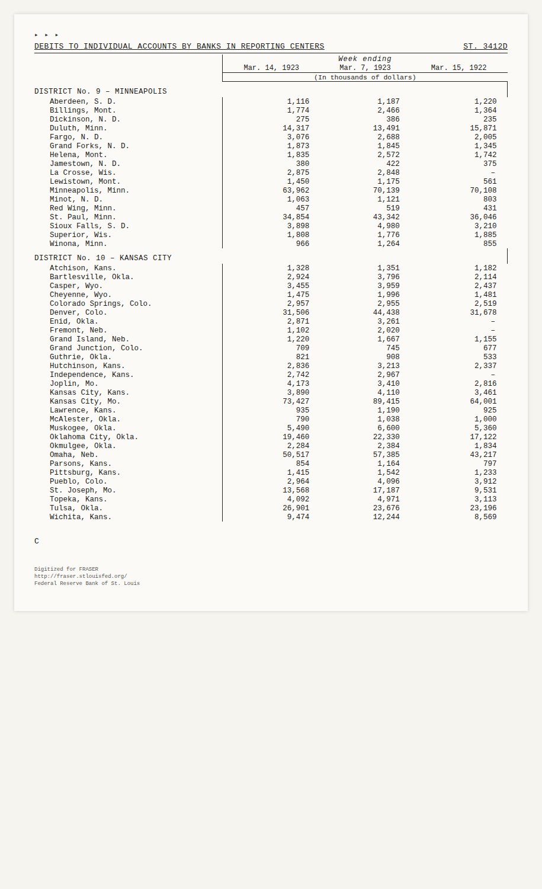▸ ▸ ▸
Debits to Individual Accounts by Banks in Reporting Centers St. 3412d
| | Week ending |
| --- | --- |
| Mar. 14, 1923 | Mar. 7, 1923 | Mar. 15, 1922 |
| (In thousands of dollars) |
| DISTRICT No. 9 – MINNEAPOLIS |
| Aberdeen, S. D. | 1,116 | 1,187 | 1,220 |
| Billings, Mont. | 1,774 | 2,466 | 1,364 |
| Dickinson, N. D. | 275 | 386 | 235 |
| Duluth, Minn. | 14,317 | 13,491 | 15,871 |
| Fargo, N. D. | 3,076 | 2,688 | 2,005 |
| Grand Forks, N. D. | 1,873 | 1,845 | 1,345 |
| Helena, Mont. | 1,835 | 2,572 | 1,742 |
| Jamestown, N. D. | 380 | 422 | 375 |
| La Crosse, Wis. | 2,875 | 2,848 | – |
| Lewistown, Mont. | 1,450 | 1,175 | 561 |
| Minneapolis, Minn. | 63,962 | 70,139 | 70,108 |
| Minot, N. D. | 1,063 | 1,121 | 803 |
| Red Wing, Minn. | 457 | 519 | 431 |
| St. Paul, Minn. | 34,854 | 43,342 | 36,046 |
| Sioux Falls, S. D. | 3,898 | 4,980 | 3,210 |
| Superior, Wis. | 1,808 | 1,776 | 1,885 |
| Winona, Minn. | 966 | 1,264 | 855 |
| DISTRICT No. 10 – KANSAS CITY |
| Atchison, Kans. | 1,328 | 1,351 | 1,182 |
| Bartlesville, Okla. | 2,924 | 3,796 | 2,114 |
| Casper, Wyo. | 3,455 | 3,959 | 2,437 |
| Cheyenne, Wyo. | 1,475 | 1,996 | 1,481 |
| Colorado Springs, Colo. | 2,957 | 2,955 | 2,519 |
| Denver, Colo. | 31,506 | 44,438 | 31,678 |
| Enid, Okla. | 2,871 | 3,261 | – |
| Fremont, Neb. | 1,102 | 2,020 | – |
| Grand Island, Neb. | 1,220 | 1,667 | 1,155 |
| Grand Junction, Colo. | 709 | 745 | 677 |
| Guthrie, Okla. | 821 | 908 | 533 |
| Hutchinson, Kans. | 2,836 | 3,213 | 2,337 |
| Independence, Kans. | 2,742 | 2,967 | – |
| Joplin, Mo. | 4,173 | 3,410 | 2,816 |
| Kansas City, Kans. | 3,890 | 4,110 | 3,461 |
| Kansas City, Mo. | 73,427 | 89,415 | 64,001 |
| Lawrence, Kans. | 935 | 1,190 | 925 |
| McAlester, Okla. | 790 | 1,038 | 1,000 |
| Muskogee, Okla. | 5,490 | 6,600 | 5,360 |
| Oklahoma City, Okla. | 19,460 | 22,330 | 17,122 |
| Okmulgee, Okla. | 2,284 | 2,384 | 1,834 |
| Omaha, Neb. | 50,517 | 57,385 | 43,217 |
| Parsons, Kans. | 854 | 1,164 | 797 |
| Pittsburg, Kans. | 1,415 | 1,542 | 1,233 |
| Pueblo, Colo. | 2,964 | 4,096 | 3,912 |
| St. Joseph, Mo. | 13,568 | 17,187 | 9,531 |
| Topeka, Kans. | 4,092 | 4,971 | 3,113 |
| Tulsa, Okla. | 26,901 | 23,676 | 23,196 |
| Wichita, Kans. | 9,474 | 12,244 | 8,569 |
C
Digitized for FRASER
http://fraser.stlouisfed.org/
Federal Reserve Bank of St. Louis